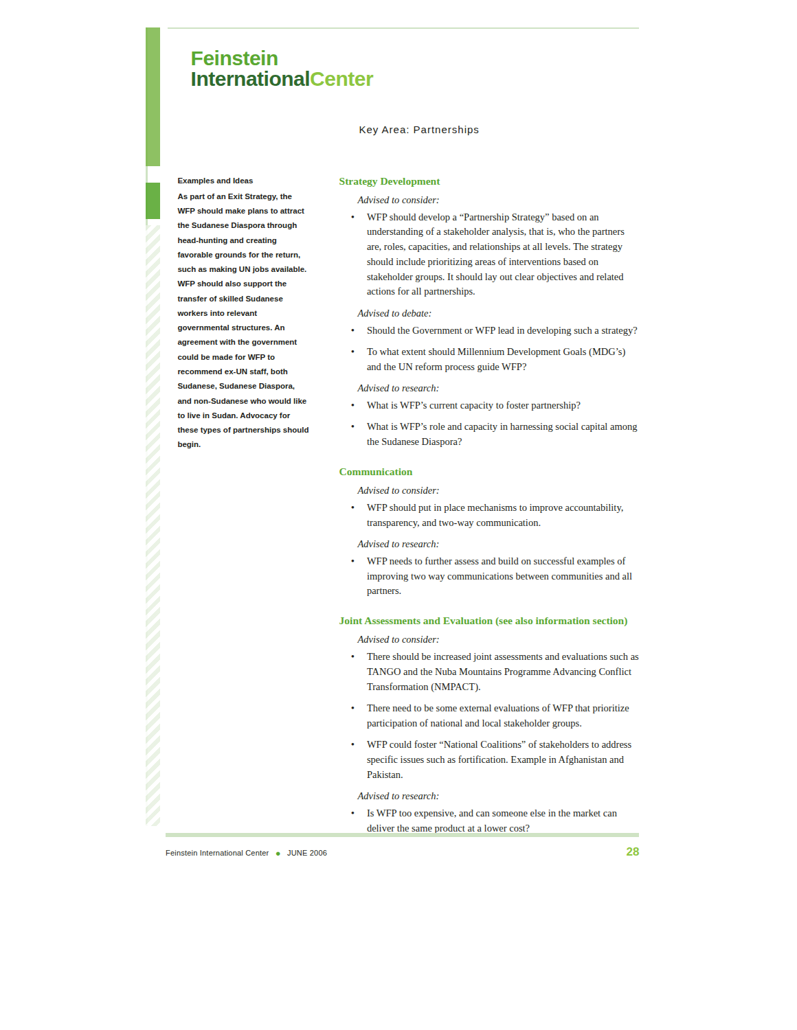Feinstein
International Center
Key Area: Partnerships
Examples and Ideas
As part of an Exit Strategy, the WFP should make plans to attract the Sudanese Diaspora through head-hunting and creating favorable grounds for the return, such as making UN jobs available. WFP should also support the transfer of skilled Sudanese workers into relevant governmental structures. An agreement with the government could be made for WFP to recommend ex-UN staff, both Sudanese, Sudanese Diaspora, and non-Sudanese who would like to live in Sudan. Advocacy for these types of partnerships should begin.
Strategy Development
Advised to consider:
WFP should develop a “Partnership Strategy” based on an understanding of a stakeholder analysis, that is, who the partners are, roles, capacities, and relationships at all levels. The strategy should include prioritizing areas of interventions based on stakeholder groups. It should lay out clear objectives and related actions for all partnerships.
Advised to debate:
Should the Government or WFP lead in developing such a strategy?
To what extent should Millennium Development Goals (MDG’s) and the UN reform process guide WFP?
Advised to research:
What is WFP’s current capacity to foster partnership?
What is WFP’s role and capacity in harnessing social capital among the Sudanese Diaspora?
Communication
Advised to consider:
WFP should put in place mechanisms to improve accountability, transparency, and two-way communication.
Advised to research:
WFP needs to further assess and build on successful examples of improving two way communications between communities and all partners.
Joint Assessments and Evaluation (see also information section)
Advised to consider:
There should be increased joint assessments and evaluations such as TANGO and the Nuba Mountains Programme Advancing Conflict Transformation (NMPACT).
There need to be some external evaluations of WFP that prioritize participation of national and local stakeholder groups.
WFP could foster “National Coalitions” of stakeholders to address specific issues such as fortification. Example in Afghanistan and Pakistan.
Advised to research:
Is WFP too expensive, and can someone else in the market can deliver the same product at a lower cost?
Feinstein International Center ● JUNE 2006
28